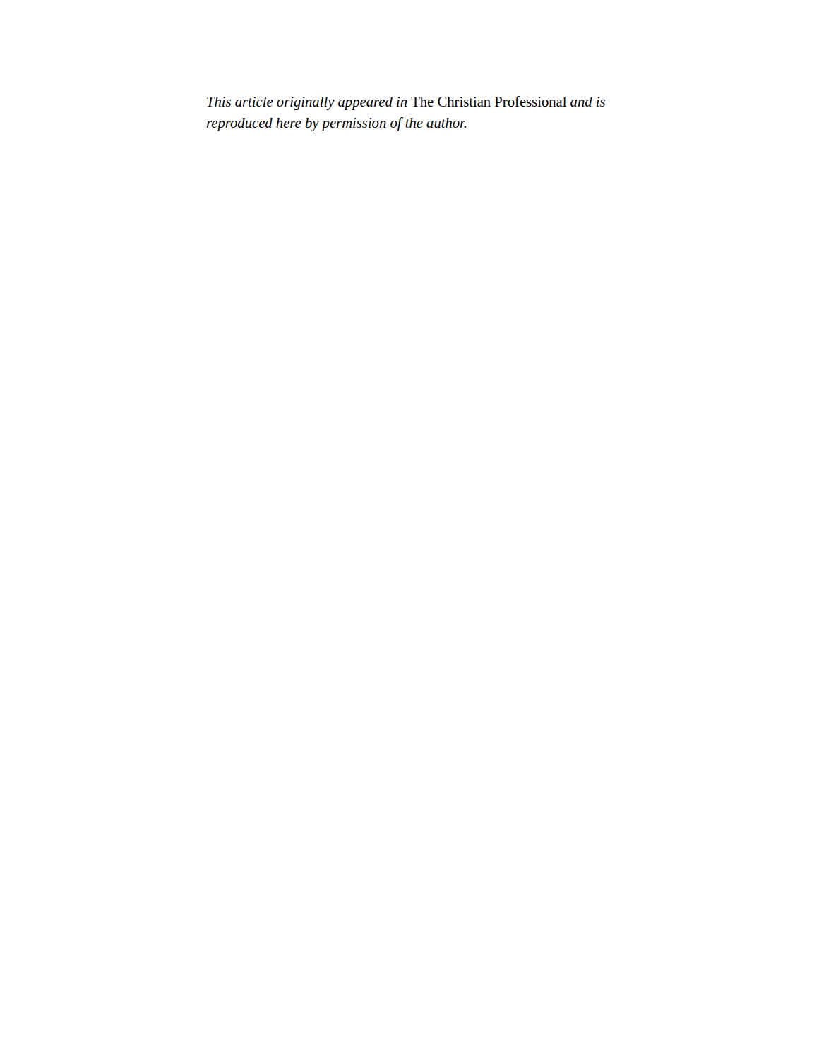This article originally appeared in The Christian Professional and is reproduced here by permission of the author.